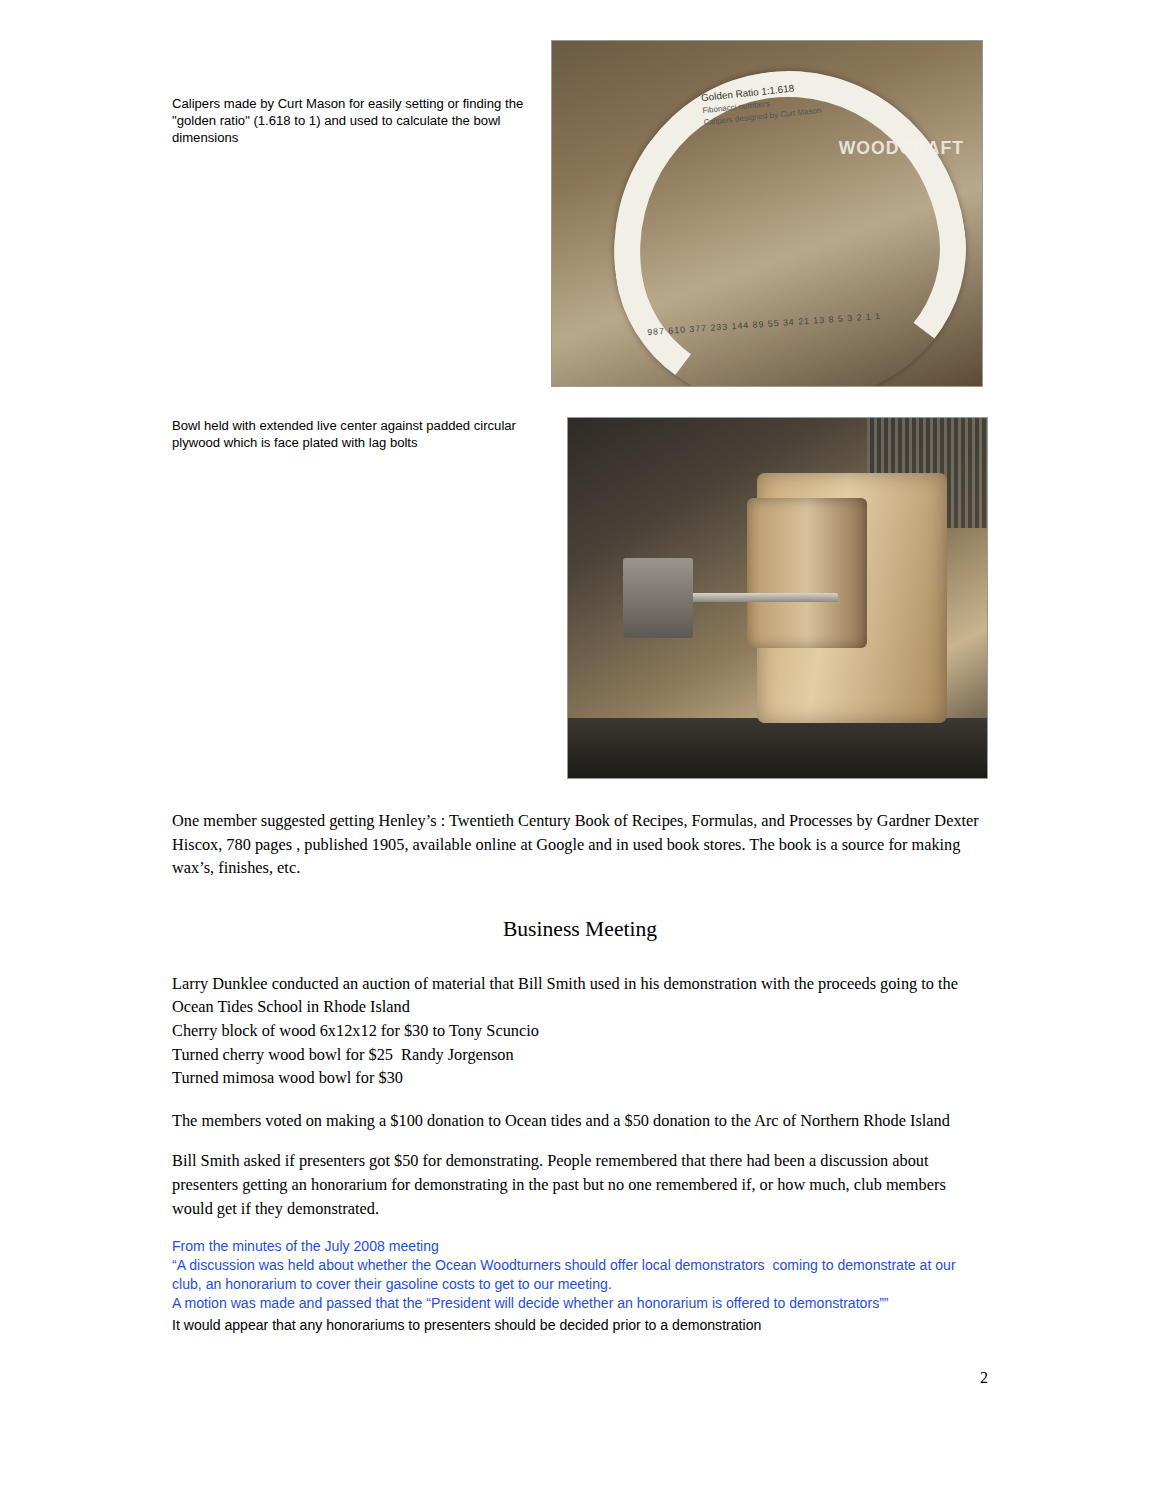Calipers made by Curt Mason for easily setting or finding the "golden ratio" (1.618 to 1) and used to calculate the bowl dimensions
Golden Ratio 1:1.618 Fibonacci numbers Calipers designed by Curt Mason
WOODCRAFT
987 610 377 233 144 89 55 34 21 13 8 5 3 2 1 1
Bowl held with extended live center against padded circular plywood which is face plated with lag bolts
One member suggested getting Henley’s : Twentieth Century Book of Recipes, Formulas, and Processes by Gardner Dexter Hiscox, 780 pages , published 1905, available online at Google and in used book stores. The book is a source for making wax’s, finishes, etc.
Business Meeting
Larry Dunklee conducted an auction of material that Bill Smith used in his demonstration with the proceeds going to the Ocean Tides School in Rhode Island
Cherry block of wood 6x12x12 for $30 to Tony Scuncio
Turned cherry wood bowl for $25 Randy Jorgenson
Turned mimosa wood bowl for $30
The members voted on making a $100 donation to Ocean tides and a $50 donation to the Arc of Northern Rhode Island
Bill Smith asked if presenters got $50 for demonstrating. People remembered that there had been a discussion about presenters getting an honorarium for demonstrating in the past but no one remembered if, or how much, club members would get if they demonstrated.
From the minutes of the July 2008 meeting
“A discussion was held about whether the Ocean Woodturners should offer local demonstrators coming to demonstrate at our club, an honorarium to cover their gasoline costs to get to our meeting.
A motion was made and passed that the “President will decide whether an honorarium is offered to demonstrators””
It would appear that any honorariums to presenters should be decided prior to a demonstration
2